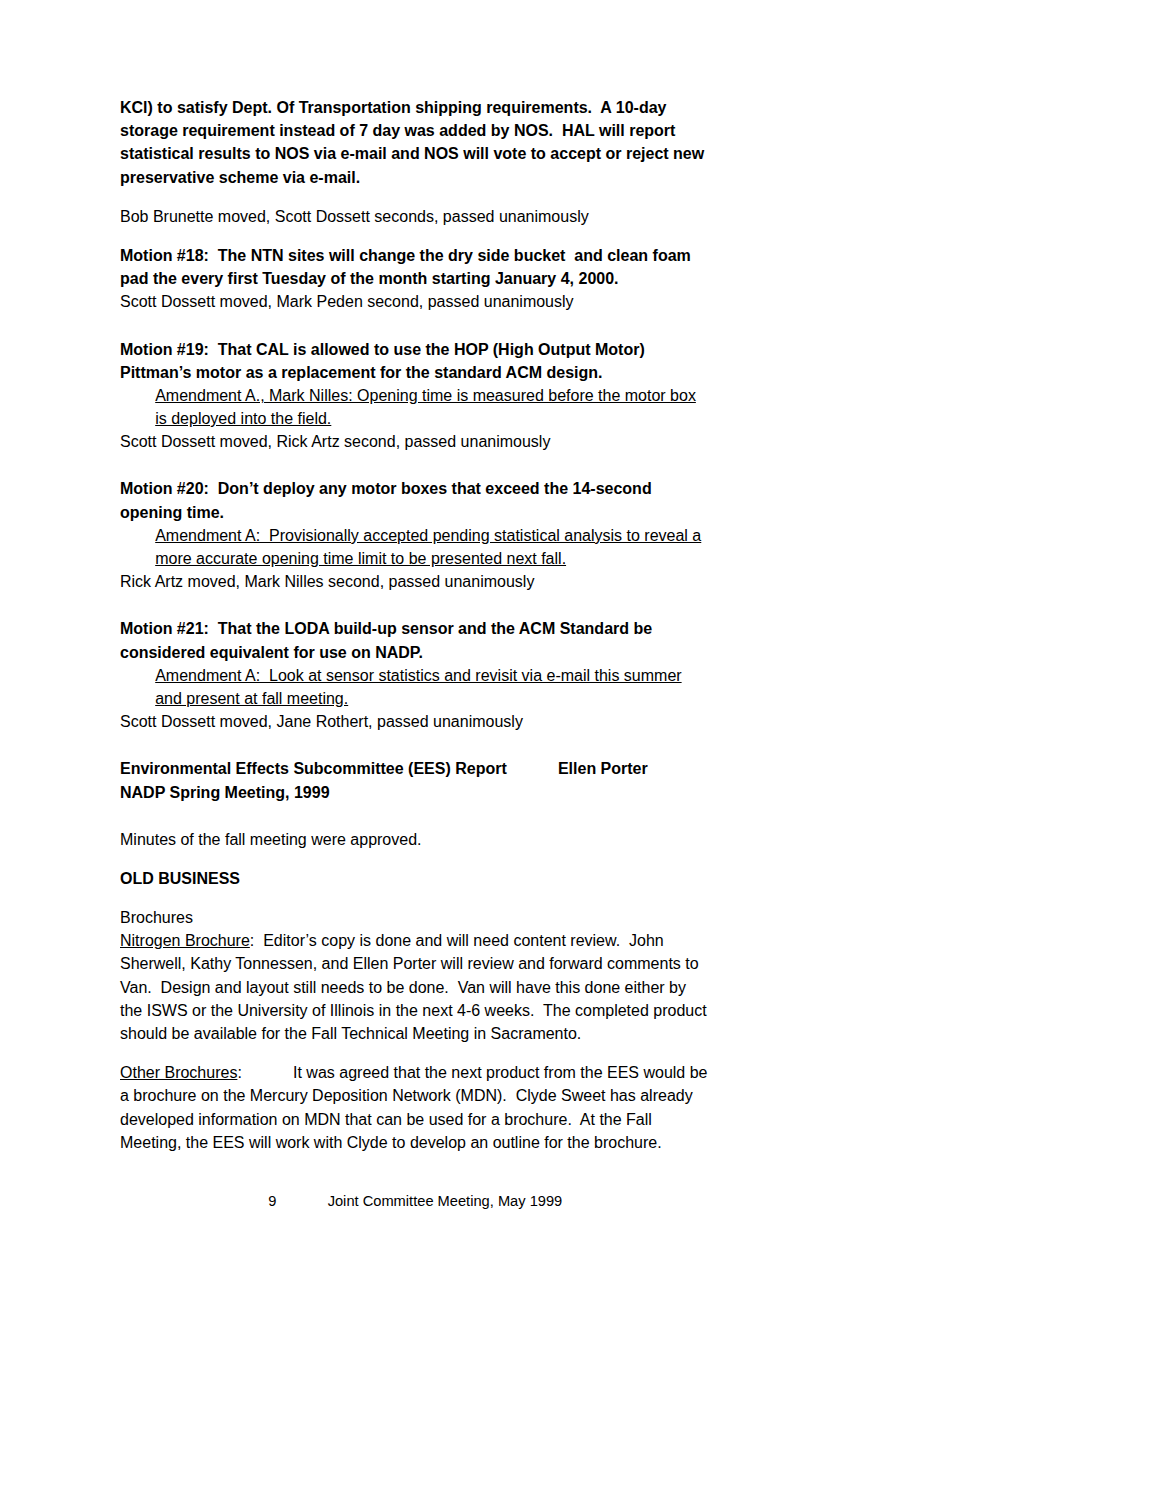KCl) to satisfy Dept. Of Transportation shipping requirements. A 10-day storage requirement instead of 7 day was added by NOS. HAL will report statistical results to NOS via e-mail and NOS will vote to accept or reject new preservative scheme via e-mail.
Bob Brunette moved, Scott Dossett seconds, passed unanimously
Motion #18: The NTN sites will change the dry side bucket and clean foam pad the every first Tuesday of the month starting January 4, 2000.
Scott Dossett moved, Mark Peden second, passed unanimously
Motion #19: That CAL is allowed to use the HOP (High Output Motor) Pittman’s motor as a replacement for the standard ACM design.
Amendment A., Mark Nilles: Opening time is measured before the motor box is deployed into the field.
Scott Dossett moved, Rick Artz second, passed unanimously
Motion #20: Don’t deploy any motor boxes that exceed the 14-second opening time.
Amendment A: Provisionally accepted pending statistical analysis to reveal a more accurate opening time limit to be presented next fall.
Rick Artz moved, Mark Nilles second, passed unanimously
Motion #21: That the LODA build-up sensor and the ACM Standard be considered equivalent for use on NADP.
Amendment A: Look at sensor statistics and revisit via e-mail this summer and present at fall meeting.
Scott Dossett moved, Jane Rothert, passed unanimously
Environmental Effects Subcommittee (EES) Report Ellen Porter
NADP Spring Meeting, 1999
Minutes of the fall meeting were approved.
OLD BUSINESS
Brochures
Nitrogen Brochure: Editor’s copy is done and will need content review. John Sherwell, Kathy Tonnessen, and Ellen Porter will review and forward comments to Van. Design and layout still needs to be done. Van will have this done either by the ISWS or the University of Illinois in the next 4-6 weeks. The completed product should be available for the Fall Technical Meeting in Sacramento.
Other Brochures: It was agreed that the next product from the EES would be a brochure on the Mercury Deposition Network (MDN). Clyde Sweet has already developed information on MDN that can be used for a brochure. At the Fall Meeting, the EES will work with Clyde to develop an outline for the brochure.
9 Joint Committee Meeting, May 1999